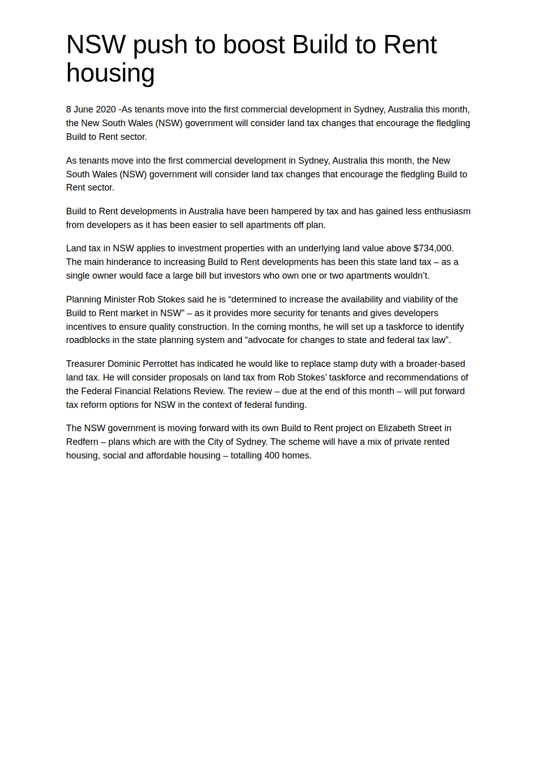NSW push to boost Build to Rent housing
8 June 2020 -As tenants move into the first commercial development in Sydney, Australia this month, the New South Wales (NSW) government will consider land tax changes that encourage the fledgling Build to Rent sector.
As tenants move into the first commercial development in Sydney, Australia this month, the New South Wales (NSW) government will consider land tax changes that encourage the fledgling Build to Rent sector.
Build to Rent developments in Australia have been hampered by tax and has gained less enthusiasm from developers as it has been easier to sell apartments off plan.
Land tax in NSW applies to investment properties with an underlying land value above $734,000. The main hinderance to increasing Build to Rent developments has been this state land tax – as a single owner would face a large bill but investors who own one or two apartments wouldn’t.
Planning Minister Rob Stokes said he is “determined to increase the availability and viability of the Build to Rent market in NSW” – as it provides more security for tenants and gives developers incentives to ensure quality construction. In the coming months, he will set up a taskforce to identify roadblocks in the state planning system and “advocate for changes to state and federal tax law”.
Treasurer Dominic Perrottet has indicated he would like to replace stamp duty with a broader-based land tax. He will consider proposals on land tax from Rob Stokes’ taskforce and recommendations of the Federal Financial Relations Review. The review – due at the end of this month – will put forward tax reform options for NSW in the context of federal funding.
The NSW government is moving forward with its own Build to Rent project on Elizabeth Street in Redfern – plans which are with the City of Sydney. The scheme will have a mix of private rented housing, social and affordable housing – totalling 400 homes.